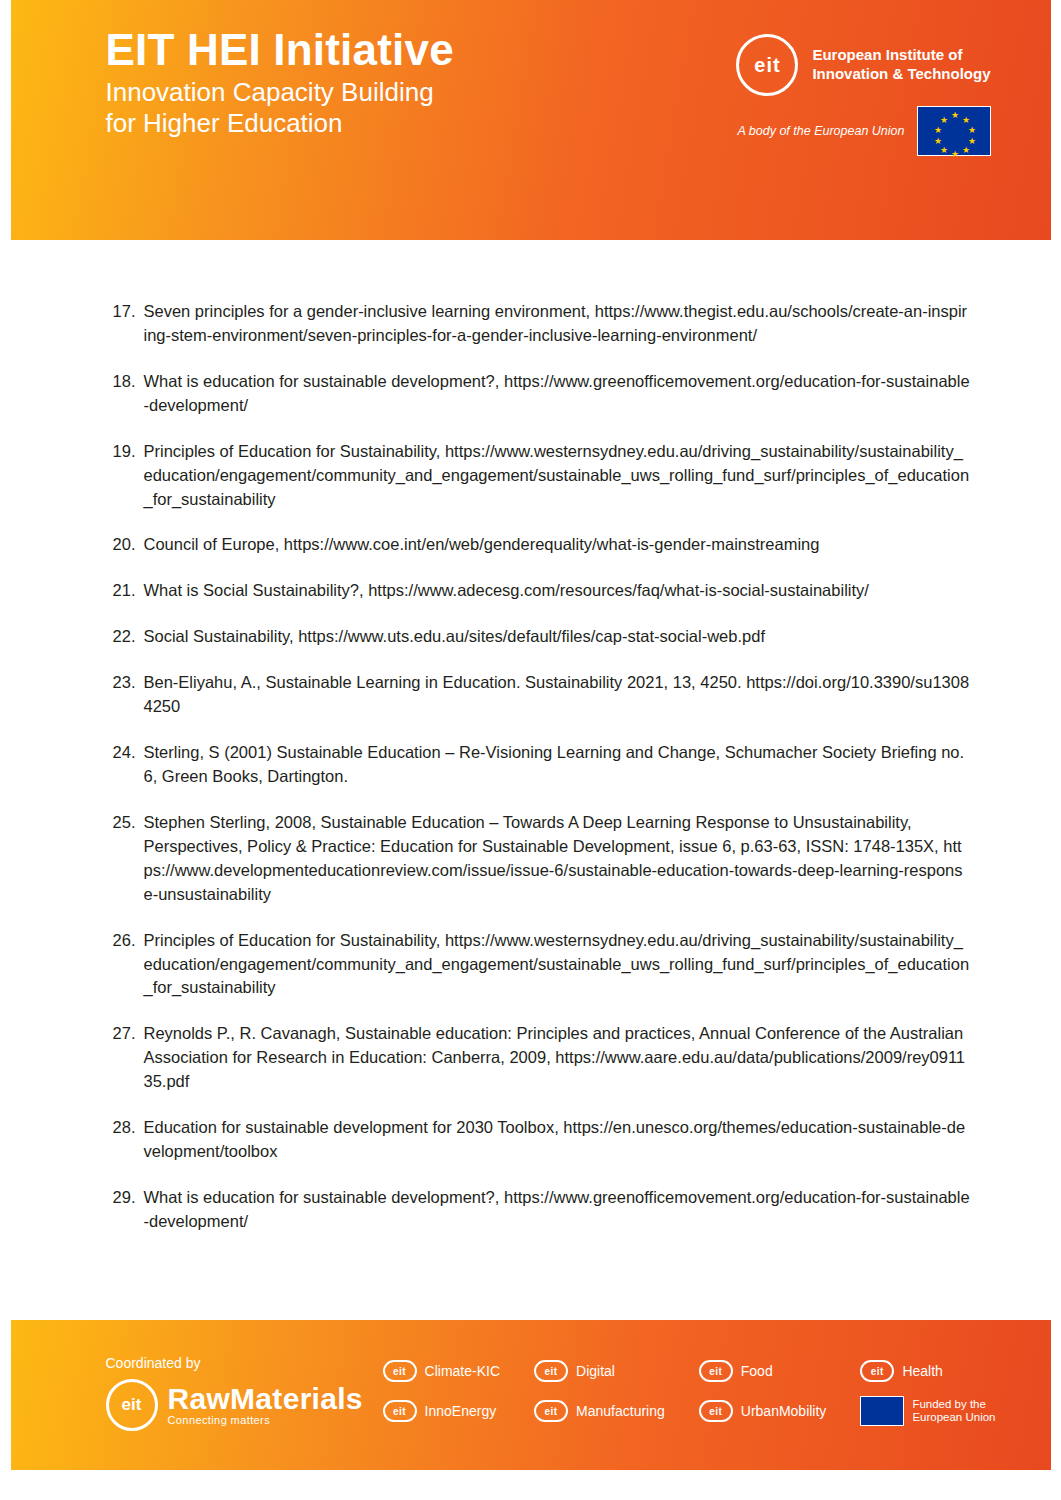EIT HEI Initiative
Innovation Capacity Building
for Higher Education
eit
European Institute of
Innovation & Technology
A body of the European Union
★ ★ ★ ★ ★ ★ ★ ★ ★ ★
Seven principles for a gender-inclusive learning environment, https://www.thegist.edu.au/schools/create-an-inspiring-stem-environment/seven-principles-for-a-gender-inclusive-learning-environment/
What is education for sustainable development?, https://www.greenofficemovement.org/education-for-sustainable-development/
Principles of Education for Sustainability, https://www.westernsydney.edu.au/driving_sustainability/sustainability_education/engagement/community_and_engagement/sustainable_uws_rolling_fund_surf/principles_of_education_for_sustainability
Council of Europe, https://www.coe.int/en/web/genderequality/what-is-gender-mainstreaming
What is Social Sustainability?, https://www.adecesg.com/resources/faq/what-is-social-sustainability/
Social Sustainability, https://www.uts.edu.au/sites/default/files/cap-stat-social-web.pdf
Ben-Eliyahu, A., Sustainable Learning in Education. Sustainability 2021, 13, 4250. https://doi.org/10.3390/su13084250
Sterling, S (2001) Sustainable Education – Re-Visioning Learning and Change, Schumacher Society Briefing no. 6, Green Books, Dartington.
Stephen Sterling, 2008, Sustainable Education – Towards A Deep Learning Response to Unsustainability, Perspectives, Policy & Practice: Education for Sustainable Development, issue 6, p.63-63, ISSN: 1748-135X, https://www.developmenteducationreview.com/issue/issue-6/sustainable-education-towards-deep-learning-response-unsustainability
Principles of Education for Sustainability, https://www.westernsydney.edu.au/driving_sustainability/sustainability_education/engagement/community_and_engagement/sustainable_uws_rolling_fund_surf/principles_of_education_for_sustainability
Reynolds P., R. Cavanagh, Sustainable education: Principles and practices, Annual Conference of the Australian Association for Research in Education: Canberra, 2009, https://www.aare.edu.au/data/publications/2009/rey091135.pdf
Education for sustainable development for 2030 Toolbox, https://en.unesco.org/themes/education-sustainable-development/toolbox
What is education for sustainable development?, https://www.greenofficemovement.org/education-for-sustainable-development/
Coordinated by
eit
RawMaterials
Connecting matters
eit Climate-KIC
eit Digital
eit Food
eit Health
eit InnoEnergy
eit Manufacturing
eit UrbanMobility
Funded by the
European Union